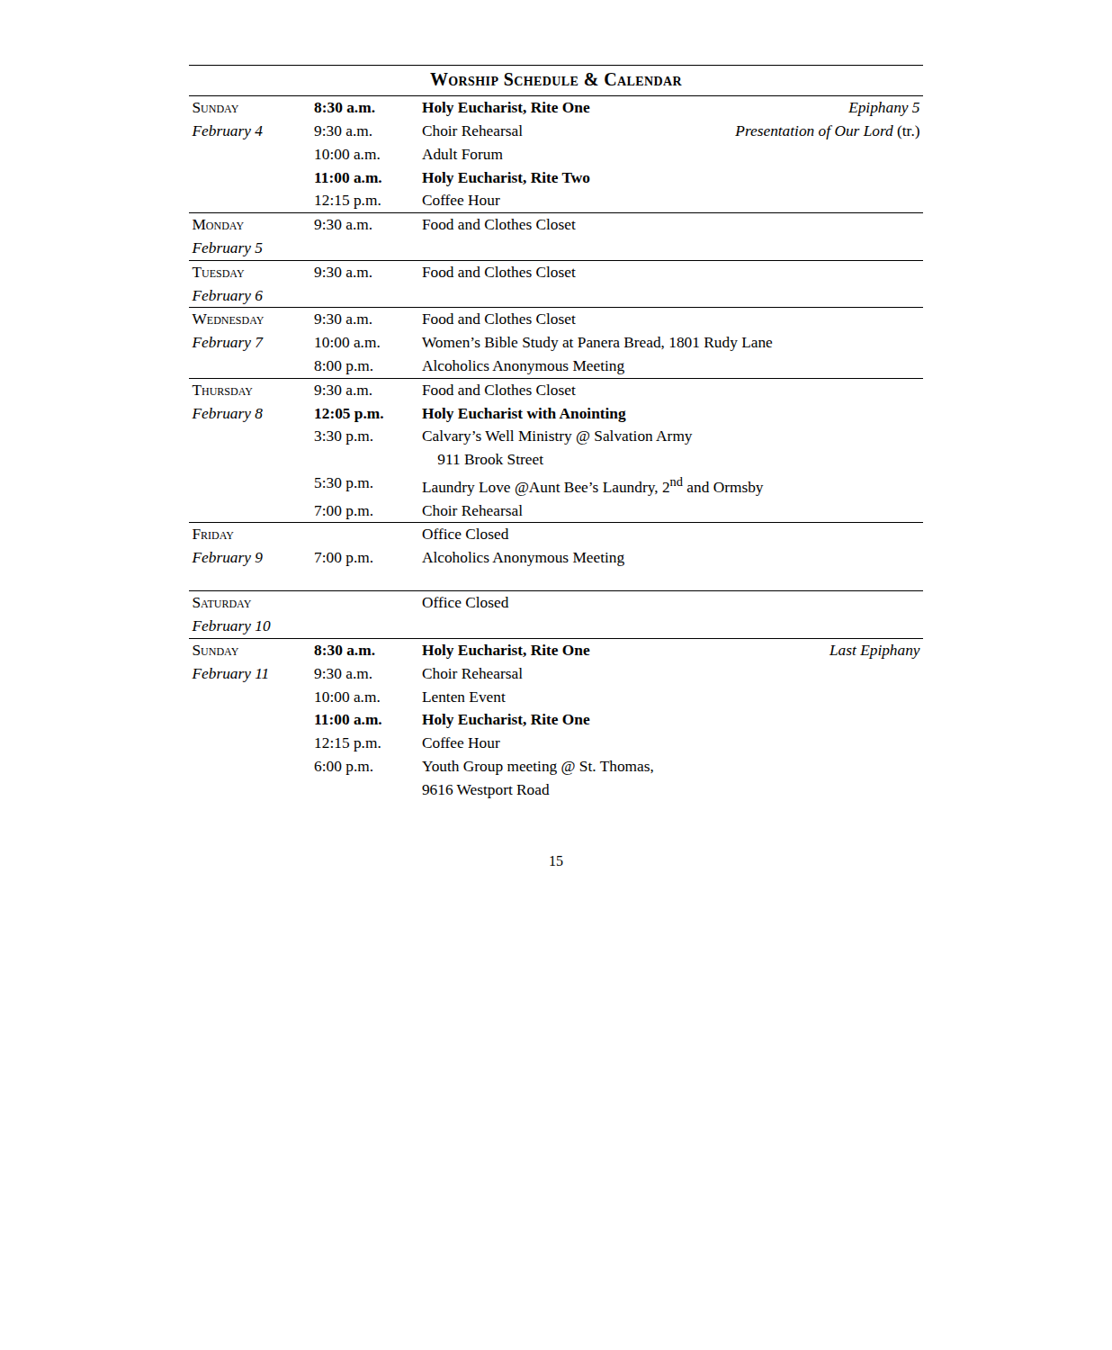Worship Schedule & Calendar
| Sunday | 8:30 a.m. | Holy Eucharist, Rite One | Epiphany 5 |
| February 4 | 9:30 a.m. | Choir Rehearsal | Presentation of Our Lord (tr.) |
| | 10:00 a.m. | Adult Forum | |
| | 11:00 a.m. | Holy Eucharist, Rite Two | |
| | 12:15 p.m. | Coffee Hour | |
| Monday | 9:30 a.m. | Food and Clothes Closet | |
| February 5 | | | |
| Tuesday | 9:30 a.m. | Food and Clothes Closet | |
| February 6 | | | |
| Wednesday | 9:30 a.m. | Food and Clothes Closet | |
| February 7 | 10:00 a.m. | Women’s Bible Study at Panera Bread, 1801 Rudy Lane |
| | 8:00 p.m. | Alcoholics Anonymous Meeting |
| Thursday | 9:30 a.m. | Food and Clothes Closet | |
| February 8 | 12:05 p.m. | Holy Eucharist with Anointing | |
| | 3:30 p.m. | Calvary’s Well Ministry @ Salvation Army |
| | | 911 Brook Street |
| | 5:30 p.m. | Laundry Love @Aunt Bee’s Laundry, 2 nd and Ormsby |
| | 7:00 p.m. | Choir Rehearsal |
| Friday | | Office Closed | |
| February 9 | 7:00 p.m. | Alcoholics Anonymous Meeting | |
| Saturday | | Office Closed | |
| February 10 | | | |
| Sunday | 8:30 a.m. | Holy Eucharist, Rite One | Last Epiphany |
| February 11 | 9:30 a.m. | Choir Rehearsal | |
| | 10:00 a.m. | Lenten Event | |
| | 11:00 a.m. | Holy Eucharist, Rite One | |
| | 12:15 p.m. | Coffee Hour | |
| | 6:00 p.m. | Youth Group meeting @ St. Thomas, |
| | | 9616 Westport Road |
15